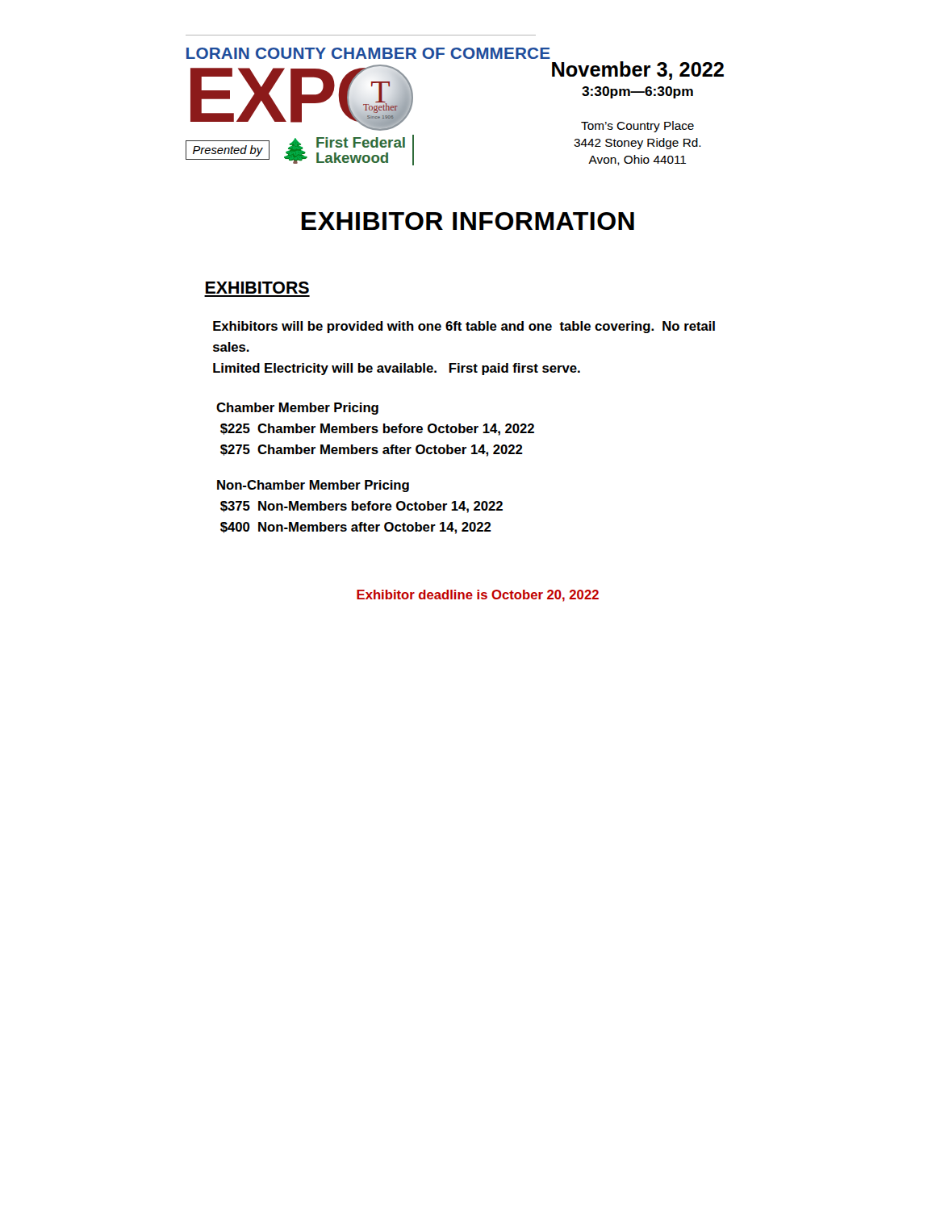LORAIN COUNTY CHAMBER OF COMMERCE
EXPO T Together Since 1906
Presented by 🌲 First Federal
Lakewood
November 3, 2022
3:30pm—6:30pm
Tom’s Country Place
3442 Stoney Ridge Rd.
Avon, Ohio 44011
EXHIBITOR INFORMATION
EXHIBITORS
Exhibitors will be provided with one 6ft table and one table covering. No retail sales.
Limited Electricity will be available. First paid first serve.
Chamber Member Pricing
$225 Chamber Members before October 14, 2022
$275 Chamber Members after October 14, 2022
Non-Chamber Member Pricing
$375 Non-Members before October 14, 2022
$400 Non-Members after October 14, 2022
Exhibitor deadline is October 20, 2022